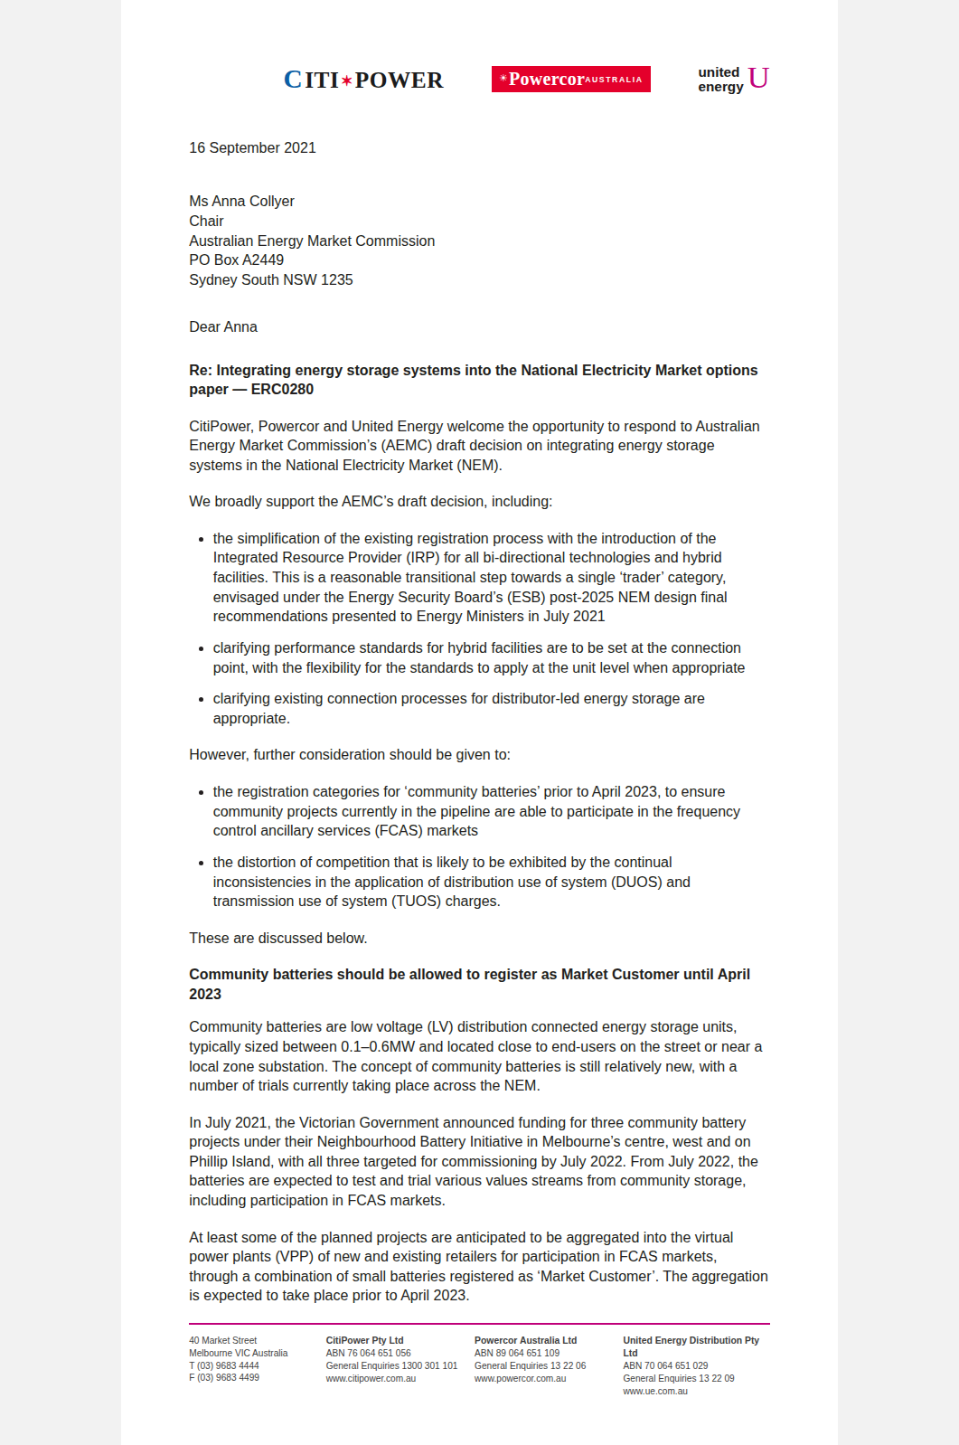CITI✶POWER
☀ Powercor AUSTRALIA
united energy
U
16 September 2021
Ms Anna Collyer
Chair
Australian Energy Market Commission
PO Box A2449
Sydney South NSW 1235
Dear Anna
Re: Integrating energy storage systems into the National Electricity Market options paper — ERC0280
CitiPower, Powercor and United Energy welcome the opportunity to respond to Australian Energy Market Commission’s (AEMC) draft decision on integrating energy storage systems in the National Electricity Market (NEM).
We broadly support the AEMC’s draft decision, including:
the simplification of the existing registration process with the introduction of the Integrated Resource Provider (IRP) for all bi-directional technologies and hybrid facilities. This is a reasonable transitional step towards a single ‘trader’ category, envisaged under the Energy Security Board’s (ESB) post-2025 NEM design final recommendations presented to Energy Ministers in July 2021
clarifying performance standards for hybrid facilities are to be set at the connection point, with the flexibility for the standards to apply at the unit level when appropriate
clarifying existing connection processes for distributor-led energy storage are appropriate.
However, further consideration should be given to:
the registration categories for ‘community batteries’ prior to April 2023, to ensure community projects currently in the pipeline are able to participate in the frequency control ancillary services (FCAS) markets
the distortion of competition that is likely to be exhibited by the continual inconsistencies in the application of distribution use of system (DUOS) and transmission use of system (TUOS) charges.
These are discussed below.
Community batteries should be allowed to register as Market Customer until April 2023
Community batteries are low voltage (LV) distribution connected energy storage units, typically sized between 0.1–0.6MW and located close to end-users on the street or near a local zone substation. The concept of community batteries is still relatively new, with a number of trials currently taking place across the NEM.
In July 2021, the Victorian Government announced funding for three community battery projects under their Neighbourhood Battery Initiative in Melbourne’s centre, west and on Phillip Island, with all three targeted for commissioning by July 2022. From July 2022, the batteries are expected to test and trial various values streams from community storage, including participation in FCAS markets.
At least some of the planned projects are anticipated to be aggregated into the virtual power plants (VPP) of new and existing retailers for participation in FCAS markets, through a combination of small batteries registered as ‘Market Customer’. The aggregation is expected to take place prior to April 2023.
40 Market Street
Melbourne VIC Australia
T (03) 9683 4444
F (03) 9683 4499
CitiPower Pty Ltd
ABN 76 064 651 056
General Enquiries 1300 301 101
www.citipower.com.au
Powercor Australia Ltd
ABN 89 064 651 109
General Enquiries 13 22 06
www.powercor.com.au
United Energy Distribution Pty Ltd
ABN 70 064 651 029
General Enquiries 13 22 09
www.ue.com.au